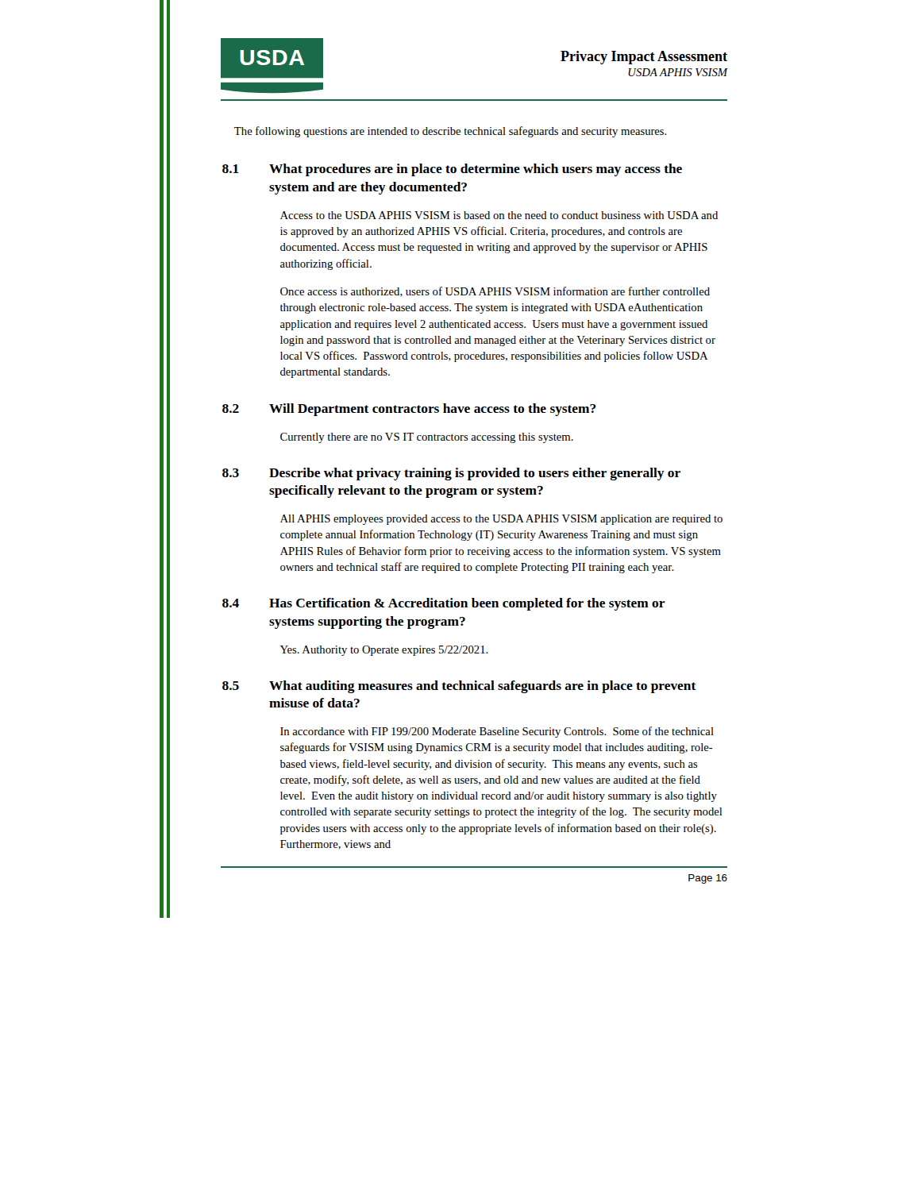USDA
Privacy Impact Assessment
USDA APHIS VSISM
The following questions are intended to describe technical safeguards and security measures.
8.1 What procedures are in place to determine which users may access the system and are they documented?
Access to the USDA APHIS VSISM is based on the need to conduct business with USDA and is approved by an authorized APHIS VS official. Criteria, procedures, and controls are documented. Access must be requested in writing and approved by the supervisor or APHIS authorizing official.
Once access is authorized, users of USDA APHIS VSISM information are further controlled through electronic role-based access. The system is integrated with USDA eAuthentication application and requires level 2 authenticated access. Users must have a government issued login and password that is controlled and managed either at the Veterinary Services district or local VS offices. Password controls, procedures, responsibilities and policies follow USDA departmental standards.
8.2 Will Department contractors have access to the system?
Currently there are no VS IT contractors accessing this system.
8.3 Describe what privacy training is provided to users either generally or specifically relevant to the program or system?
All APHIS employees provided access to the USDA APHIS VSISM application are required to complete annual Information Technology (IT) Security Awareness Training and must sign APHIS Rules of Behavior form prior to receiving access to the information system. VS system owners and technical staff are required to complete Protecting PII training each year.
8.4 Has Certification & Accreditation been completed for the system or systems supporting the program?
Yes. Authority to Operate expires 5/22/2021.
8.5 What auditing measures and technical safeguards are in place to prevent misuse of data?
In accordance with FIP 199/200 Moderate Baseline Security Controls. Some of the technical safeguards for VSISM using Dynamics CRM is a security model that includes auditing, role-based views, field-level security, and division of security. This means any events, such as create, modify, soft delete, as well as users, and old and new values are audited at the field level. Even the audit history on individual record and/or audit history summary is also tightly controlled with separate security settings to protect the integrity of the log. The security model provides users with access only to the appropriate levels of information based on their role(s). Furthermore, views and
Page 16